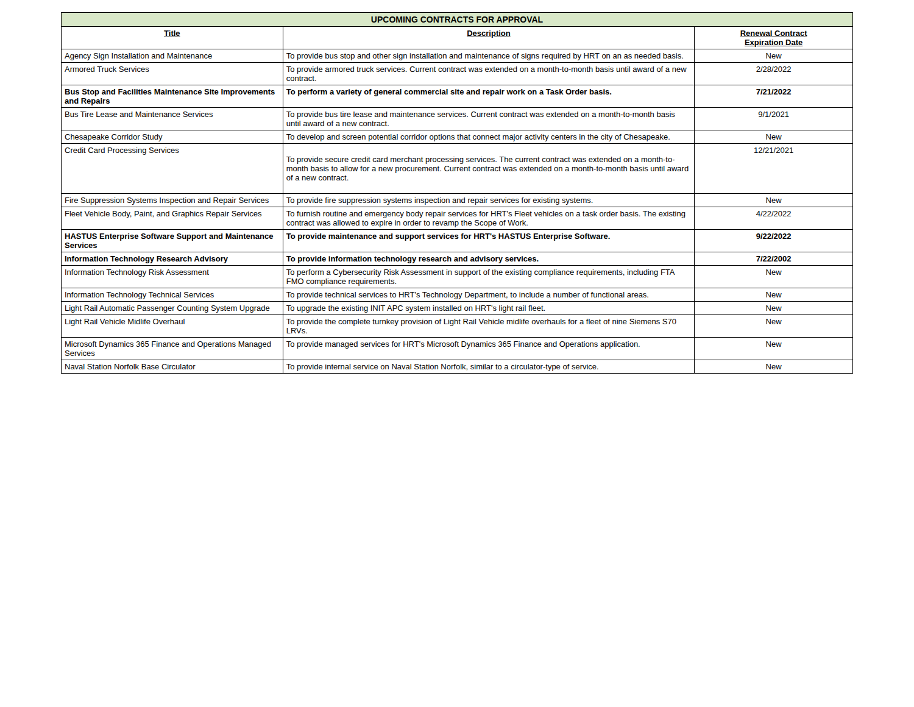| UPCOMING CONTRACTS FOR APPROVAL |
| Title | Description | Renewal Contract Expiration Date |
| Agency Sign Installation and Maintenance | To provide bus stop and other sign installation and maintenance of signs required by HRT on an as needed basis. | New |
| Armored Truck Services | To provide armored truck services. Current contract was extended on a month-to-month basis until award of a new contract. | 2/28/2022 |
| Bus Stop and Facilities Maintenance Site Improvements and Repairs | To perform a variety of general commercial site and repair work on a Task Order basis. | 7/21/2022 |
| Bus Tire Lease and Maintenance Services | To provide bus tire lease and maintenance services. Current contract was extended on a month-to-month basis until award of a new contract. | 9/1/2021 |
| Chesapeake Corridor Study | To develop and screen potential corridor options that connect major activity centers in the city of Chesapeake. | New |
| Credit Card Processing Services | To provide secure credit card merchant processing services. The current contract was extended on a month-to-month basis to allow for a new procurement. Current contract was extended on a month-to-month basis until award of a new contract. | 12/21/2021 |
| Fire Suppression Systems Inspection and Repair Services | To provide fire suppression systems inspection and repair services for existing systems. | New |
| Fleet Vehicle Body, Paint, and Graphics Repair Services | To furnish routine and emergency body repair services for HRT's Fleet vehicles on a task order basis. The existing contract was allowed to expire in order to revamp the Scope of Work. | 4/22/2022 |
| HASTUS Enterprise Software Support and Maintenance Services | To provide maintenance and support services for HRT's HASTUS Enterprise Software. | 9/22/2022 |
| Information Technology Research Advisory | To provide information technology research and advisory services. | 7/22/2002 |
| Information Technology Risk Assessment | To perform a Cybersecurity Risk Assessment in support of the existing compliance requirements, including FTA FMO compliance requirements. | New |
| Information Technology Technical Services | To provide technical services to HRT's Technology Department, to include a number of functional areas. | New |
| Light Rail Automatic Passenger Counting System Upgrade | To upgrade the existing INIT APC system installed on HRT's light rail fleet. | New |
| Light Rail Vehicle Midlife Overhaul | To provide the complete turnkey provision of Light Rail Vehicle midlife overhauls for a fleet of nine Siemens S70 LRVs. | New |
| Microsoft Dynamics 365 Finance and Operations Managed Services | To provide managed services for HRT's Microsoft Dynamics 365 Finance and Operations application. | New |
| Naval Station Norfolk Base Circulator | To provide internal service on Naval Station Norfolk, similar to a circulator-type of service. | New |